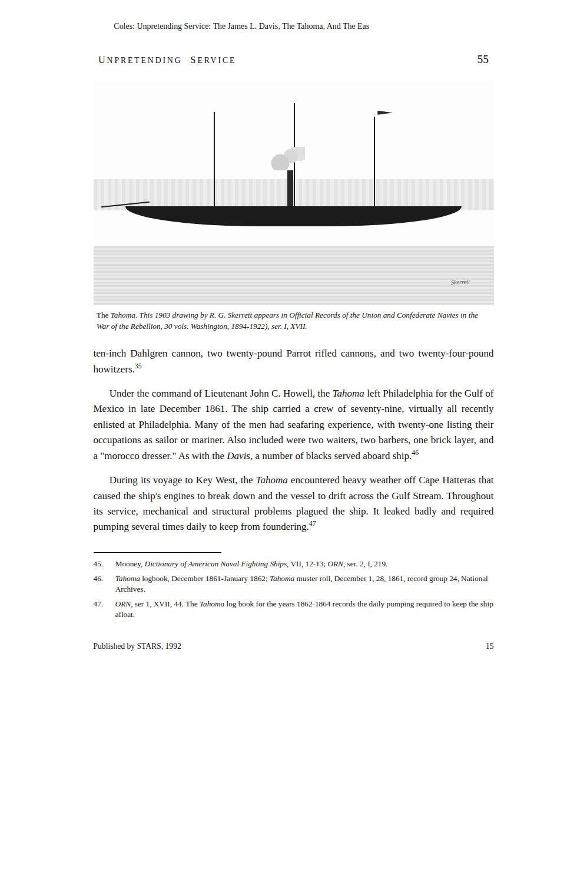Coles: Unpretending Service: The James L. Davis, The Tahoma, And The Eas
UNPRETENDING SERVICE 55
Skerrett
The Tahoma. This 1903 drawing by R. G. Skerrett appears in Official Records of the Union and Confederate Navies in the War of the Rebellion, 30 vols. Washington, 1894-1922), ser. I, XVII.
ten-inch Dahlgren cannon, two twenty-pound Parrot rifled cannons, and two twenty-four-pound howitzers.35
Under the command of Lieutenant John C. Howell, the Tahoma left Philadelphia for the Gulf of Mexico in late December 1861. The ship carried a crew of seventy-nine, virtually all recently enlisted at Philadelphia. Many of the men had seafaring experience, with twenty-one listing their occupations as sailor or mariner. Also included were two waiters, two barbers, one brick layer, and a "morocco dresser." As with the Davis, a number of blacks served aboard ship.46
During its voyage to Key West, the Tahoma encountered heavy weather off Cape Hatteras that caused the ship's engines to break down and the vessel to drift across the Gulf Stream. Throughout its service, mechanical and structural problems plagued the ship. It leaked badly and required pumping several times daily to keep from foundering.47
45. Mooney, Dictionary of American Naval Fighting Ships, VII, 12-13; ORN, ser. 2, I, 219.
46. Tahoma logbook, December 1861-January 1862; Tahoma muster roll, December 1, 28, 1861, record group 24, National Archives.
47. ORN, ser 1, XVII, 44. The Tahoma log book for the years 1862-1864 records the daily pumping required to keep the ship afloat.
Published by STARS, 1992 15